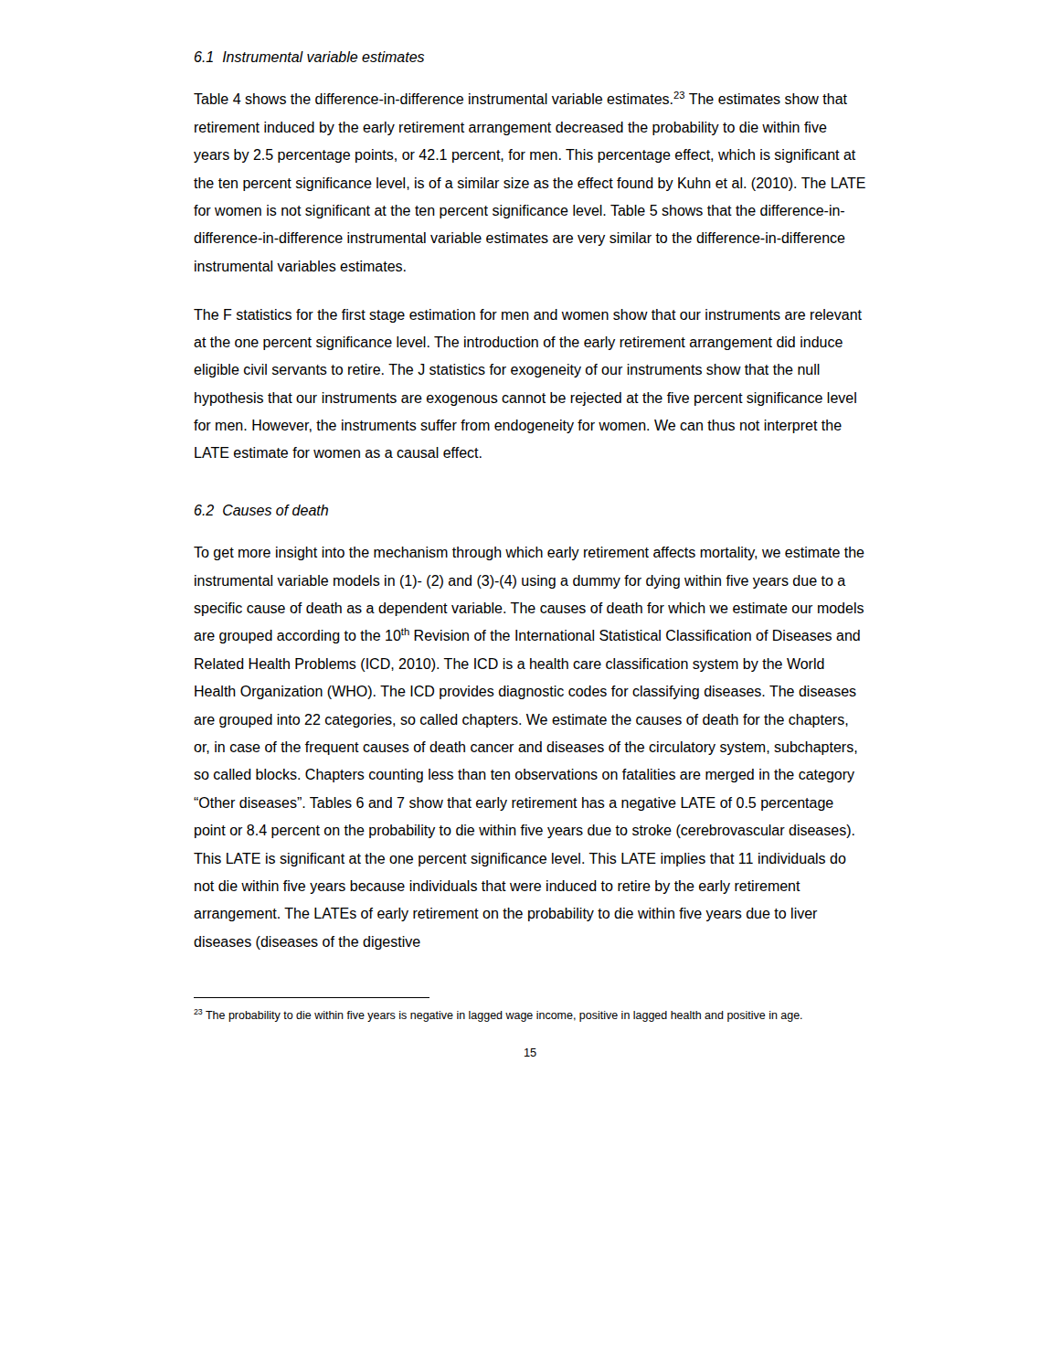6.1 Instrumental variable estimates
Table 4 shows the difference-in-difference instrumental variable estimates.23 The estimates show that retirement induced by the early retirement arrangement decreased the probability to die within five years by 2.5 percentage points, or 42.1 percent, for men. This percentage effect, which is significant at the ten percent significance level, is of a similar size as the effect found by Kuhn et al. (2010). The LATE for women is not significant at the ten percent significance level. Table 5 shows that the difference-in-difference-in-difference instrumental variable estimates are very similar to the difference-in-difference instrumental variables estimates.
The F statistics for the first stage estimation for men and women show that our instruments are relevant at the one percent significance level. The introduction of the early retirement arrangement did induce eligible civil servants to retire. The J statistics for exogeneity of our instruments show that the null hypothesis that our instruments are exogenous cannot be rejected at the five percent significance level for men. However, the instruments suffer from endogeneity for women. We can thus not interpret the LATE estimate for women as a causal effect.
6.2 Causes of death
To get more insight into the mechanism through which early retirement affects mortality, we estimate the instrumental variable models in (1)- (2) and (3)-(4) using a dummy for dying within five years due to a specific cause of death as a dependent variable. The causes of death for which we estimate our models are grouped according to the 10th Revision of the International Statistical Classification of Diseases and Related Health Problems (ICD, 2010). The ICD is a health care classification system by the World Health Organization (WHO). The ICD provides diagnostic codes for classifying diseases. The diseases are grouped into 22 categories, so called chapters. We estimate the causes of death for the chapters, or, in case of the frequent causes of death cancer and diseases of the circulatory system, subchapters, so called blocks. Chapters counting less than ten observations on fatalities are merged in the category “Other diseases”. Tables 6 and 7 show that early retirement has a negative LATE of 0.5 percentage point or 8.4 percent on the probability to die within five years due to stroke (cerebrovascular diseases). This LATE is significant at the one percent significance level. This LATE implies that 11 individuals do not die within five years because individuals that were induced to retire by the early retirement arrangement. The LATEs of early retirement on the probability to die within five years due to liver diseases (diseases of the digestive
23 The probability to die within five years is negative in lagged wage income, positive in lagged health and positive in age.
15